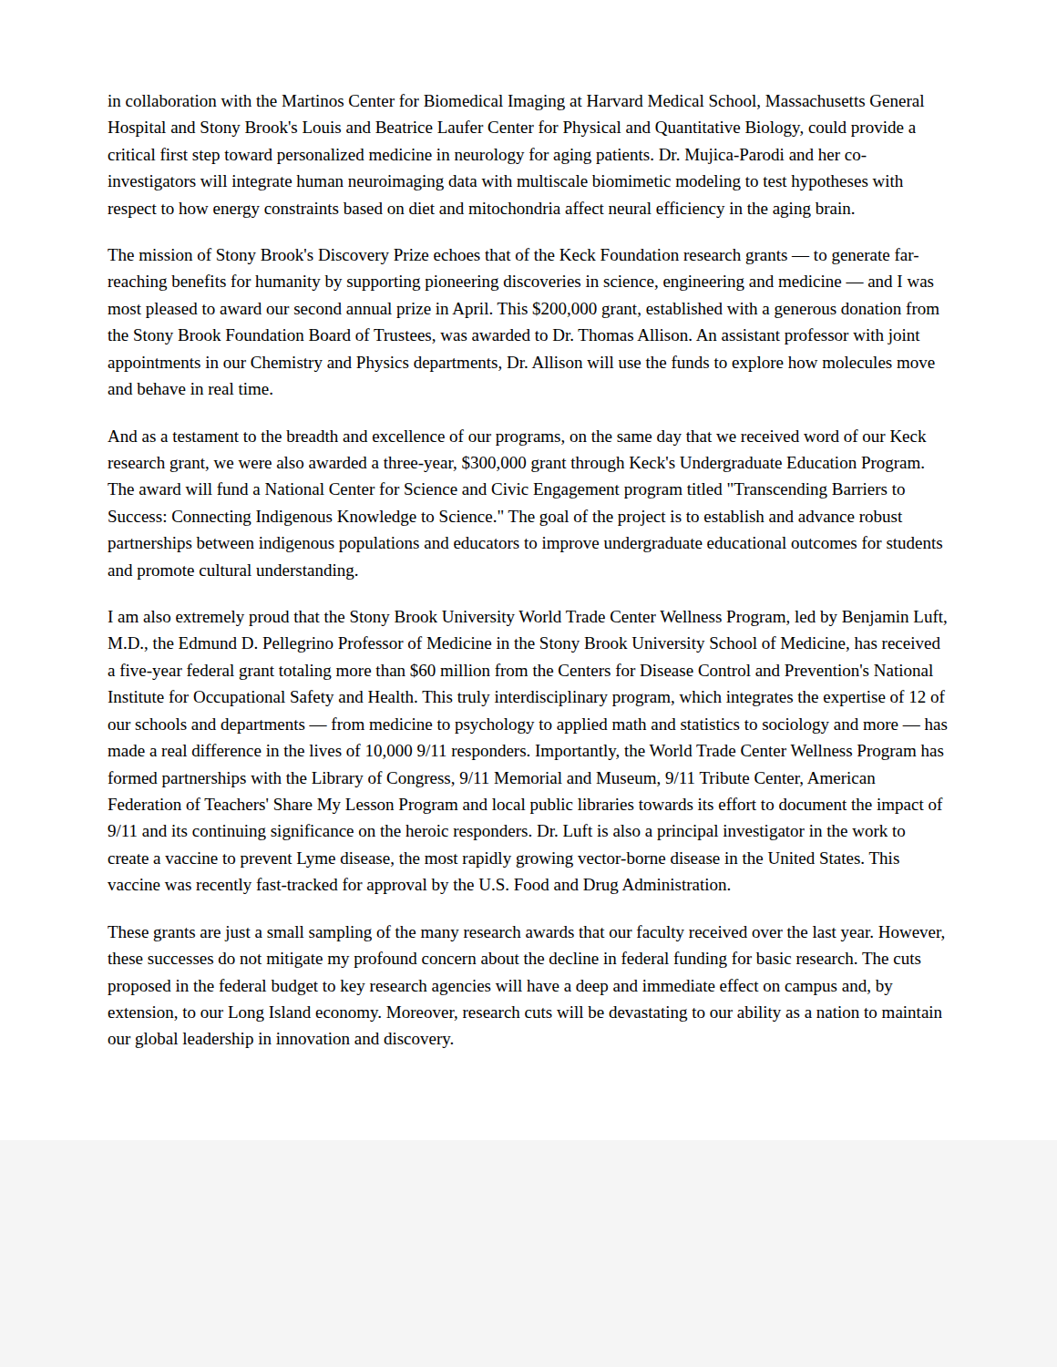in collaboration with the Martinos Center for Biomedical Imaging at Harvard Medical School, Massachusetts General Hospital and Stony Brook's Louis and Beatrice Laufer Center for Physical and Quantitative Biology, could provide a critical first step toward personalized medicine in neurology for aging patients. Dr. Mujica-Parodi and her co-investigators will integrate human neuroimaging data with multiscale biomimetic modeling to test hypotheses with respect to how energy constraints based on diet and mitochondria affect neural efficiency in the aging brain.
The mission of Stony Brook's Discovery Prize echoes that of the Keck Foundation research grants — to generate far-reaching benefits for humanity by supporting pioneering discoveries in science, engineering and medicine — and I was most pleased to award our second annual prize in April. This $200,000 grant, established with a generous donation from the Stony Brook Foundation Board of Trustees, was awarded to Dr. Thomas Allison. An assistant professor with joint appointments in our Chemistry and Physics departments, Dr. Allison will use the funds to explore how molecules move and behave in real time.
And as a testament to the breadth and excellence of our programs, on the same day that we received word of our Keck research grant, we were also awarded a three-year, $300,000 grant through Keck's Undergraduate Education Program. The award will fund a National Center for Science and Civic Engagement program titled "Transcending Barriers to Success: Connecting Indigenous Knowledge to Science." The goal of the project is to establish and advance robust partnerships between indigenous populations and educators to improve undergraduate educational outcomes for students and promote cultural understanding.
I am also extremely proud that the Stony Brook University World Trade Center Wellness Program, led by Benjamin Luft, M.D., the Edmund D. Pellegrino Professor of Medicine in the Stony Brook University School of Medicine, has received a five-year federal grant totaling more than $60 million from the Centers for Disease Control and Prevention's National Institute for Occupational Safety and Health. This truly interdisciplinary program, which integrates the expertise of 12 of our schools and departments — from medicine to psychology to applied math and statistics to sociology and more — has made a real difference in the lives of 10,000 9/11 responders. Importantly, the World Trade Center Wellness Program has formed partnerships with the Library of Congress, 9/11 Memorial and Museum, 9/11 Tribute Center, American Federation of Teachers' Share My Lesson Program and local public libraries towards its effort to document the impact of 9/11 and its continuing significance on the heroic responders. Dr. Luft is also a principal investigator in the work to create a vaccine to prevent Lyme disease, the most rapidly growing vector-borne disease in the United States. This vaccine was recently fast-tracked for approval by the U.S. Food and Drug Administration.
These grants are just a small sampling of the many research awards that our faculty received over the last year. However, these successes do not mitigate my profound concern about the decline in federal funding for basic research. The cuts proposed in the federal budget to key research agencies will have a deep and immediate effect on campus and, by extension, to our Long Island economy. Moreover, research cuts will be devastating to our ability as a nation to maintain our global leadership in innovation and discovery.